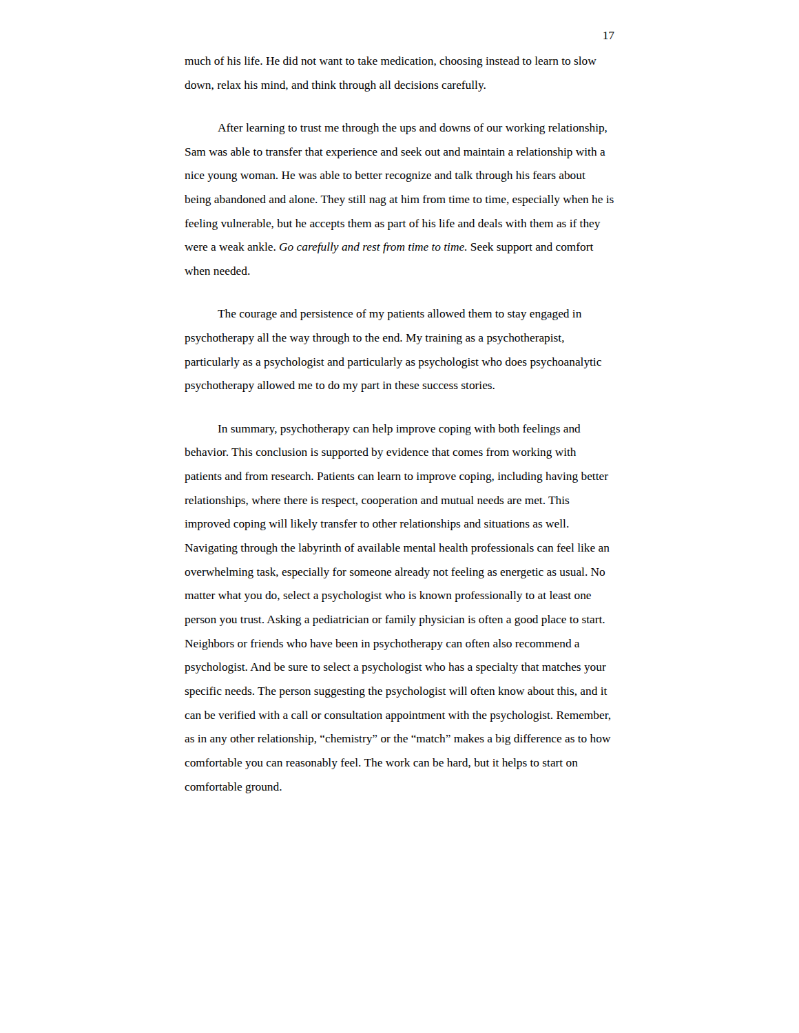17
much of his life. He did not want to take medication, choosing instead to learn to slow down, relax his mind, and think through all decisions carefully.
After learning to trust me through the ups and downs of our working relationship, Sam was able to transfer that experience and seek out and maintain a relationship with a nice young woman. He was able to better recognize and talk through his fears about being abandoned and alone. They still nag at him from time to time, especially when he is feeling vulnerable, but he accepts them as part of his life and deals with them as if they were a weak ankle. Go carefully and rest from time to time. Seek support and comfort when needed.
The courage and persistence of my patients allowed them to stay engaged in psychotherapy all the way through to the end. My training as a psychotherapist, particularly as a psychologist and particularly as psychologist who does psychoanalytic psychotherapy allowed me to do my part in these success stories.
In summary, psychotherapy can help improve coping with both feelings and behavior. This conclusion is supported by evidence that comes from working with patients and from research. Patients can learn to improve coping, including having better relationships, where there is respect, cooperation and mutual needs are met. This improved coping will likely transfer to other relationships and situations as well. Navigating through the labyrinth of available mental health professionals can feel like an overwhelming task, especially for someone already not feeling as energetic as usual. No matter what you do, select a psychologist who is known professionally to at least one person you trust. Asking a pediatrician or family physician is often a good place to start. Neighbors or friends who have been in psychotherapy can often also recommend a psychologist. And be sure to select a psychologist who has a specialty that matches your specific needs. The person suggesting the psychologist will often know about this, and it can be verified with a call or consultation appointment with the psychologist. Remember, as in any other relationship, “chemistry” or the “match” makes a big difference as to how comfortable you can reasonably feel. The work can be hard, but it helps to start on comfortable ground.